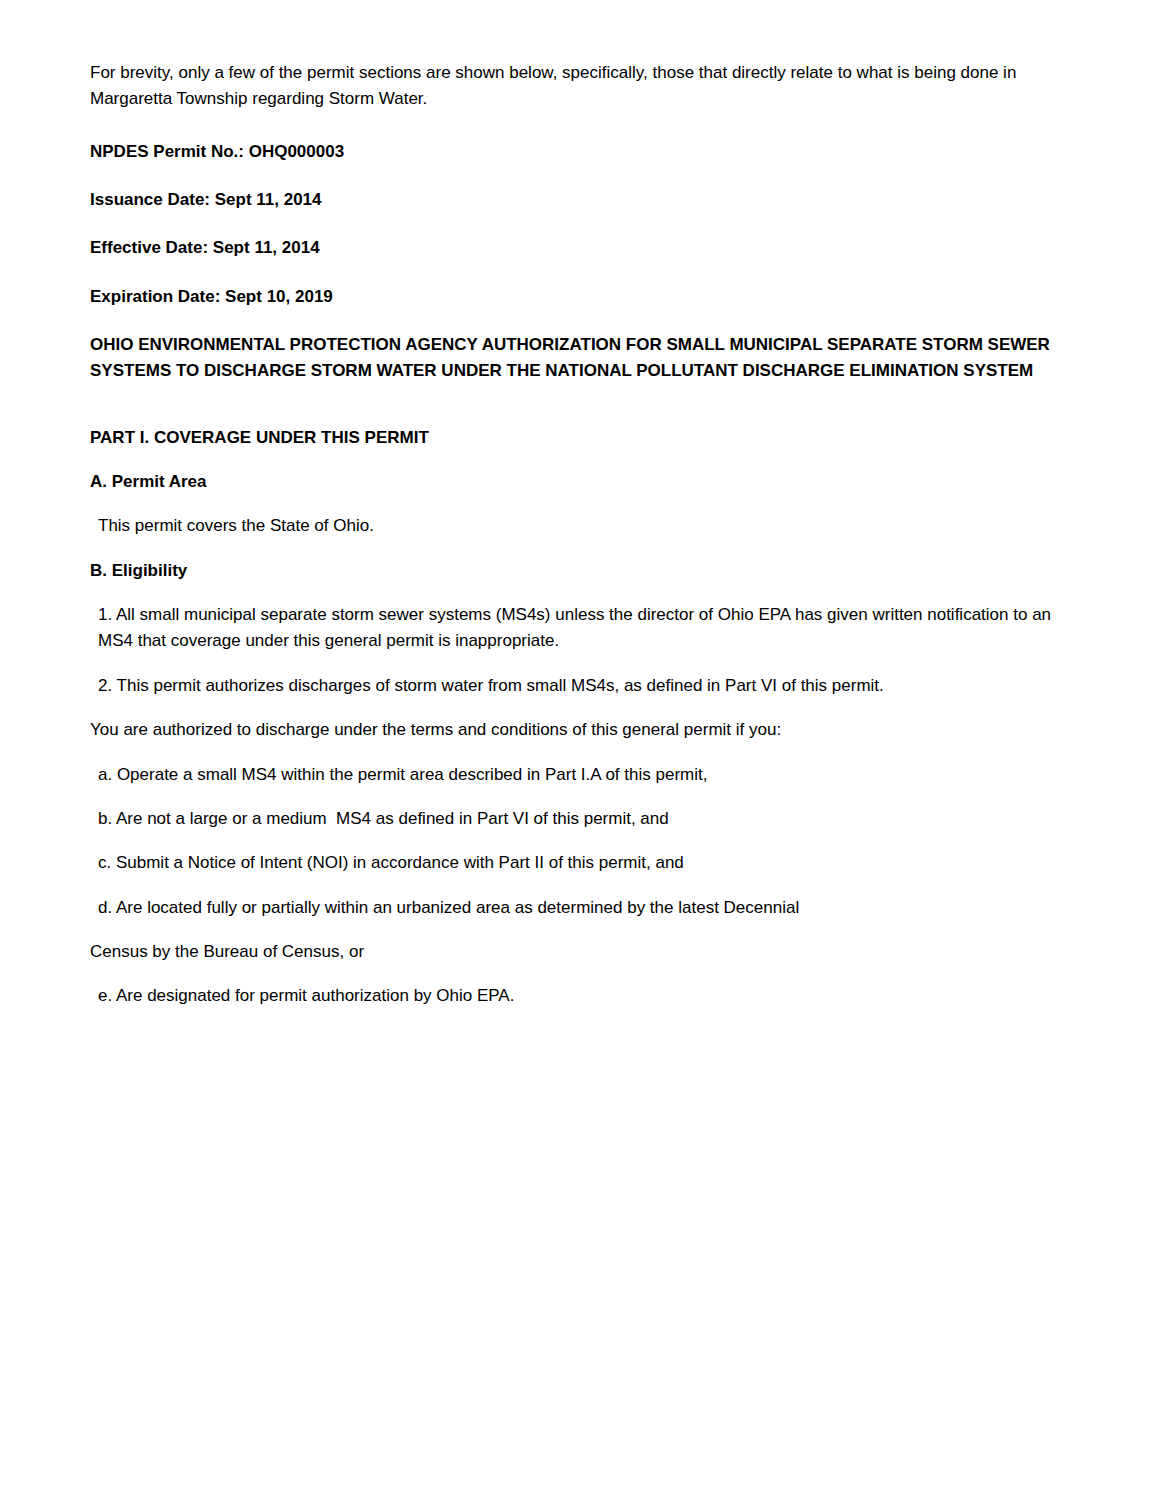For brevity, only a few of the permit sections are shown below, specifically, those that directly relate to what is being done in Margaretta Township regarding Storm Water.
NPDES Permit No.: OHQ000003
Issuance Date: Sept 11, 2014
Effective Date: Sept 11, 2014
Expiration Date: Sept 10, 2019
OHIO ENVIRONMENTAL PROTECTION AGENCY AUTHORIZATION FOR SMALL MUNICIPAL SEPARATE STORM SEWER SYSTEMS TO DISCHARGE STORM WATER UNDER THE NATIONAL POLLUTANT DISCHARGE ELIMINATION SYSTEM
PART I. COVERAGE UNDER THIS PERMIT
A. Permit Area
This permit covers the State of Ohio.
B. Eligibility
1. All small municipal separate storm sewer systems (MS4s) unless the director of Ohio EPA has given written notification to an MS4 that coverage under this general permit is inappropriate.
2. This permit authorizes discharges of storm water from small MS4s, as defined in Part VI of this permit.
You are authorized to discharge under the terms and conditions of this general permit if you:
a. Operate a small MS4 within the permit area described in Part I.A of this permit,
b. Are not a large or a medium MS4 as defined in Part VI of this permit, and
c. Submit a Notice of Intent (NOI) in accordance with Part II of this permit, and
d. Are located fully or partially within an urbanized area as determined by the latest Decennial
Census by the Bureau of Census, or
e. Are designated for permit authorization by Ohio EPA.